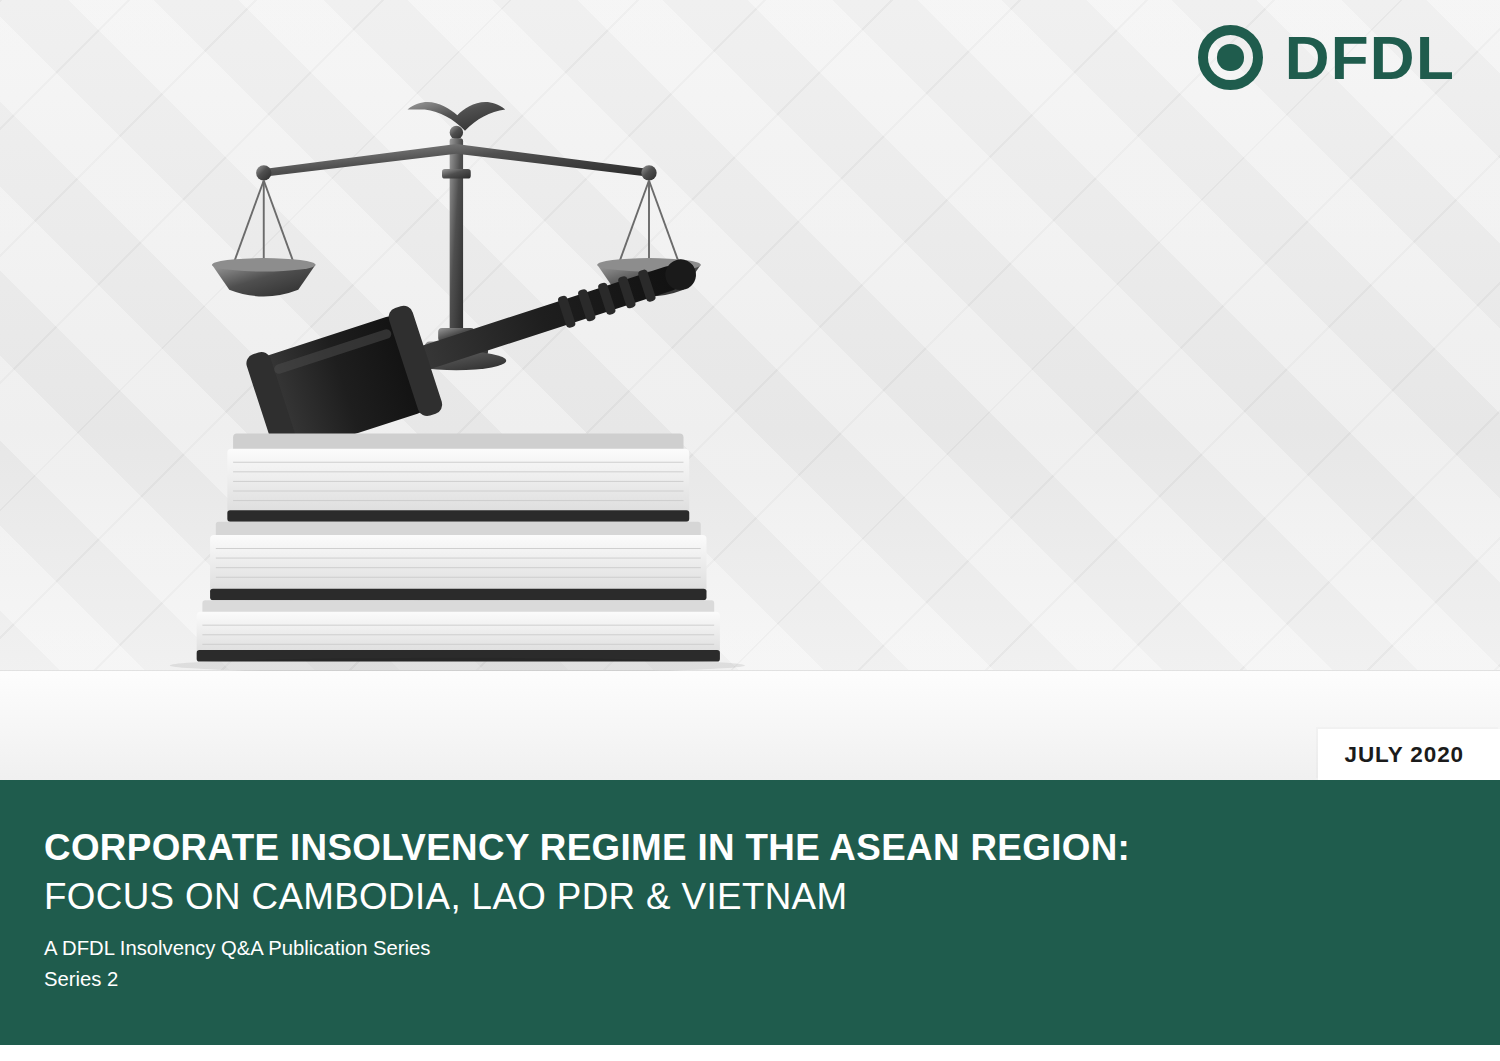DFDL
JULY 2020
Corporate Insolvency Regime in the ASEAN Region:
Focus on Cambodia, Lao PDR & Vietnam
A DFDL Insolvency Q&A Publication Series
Series 2